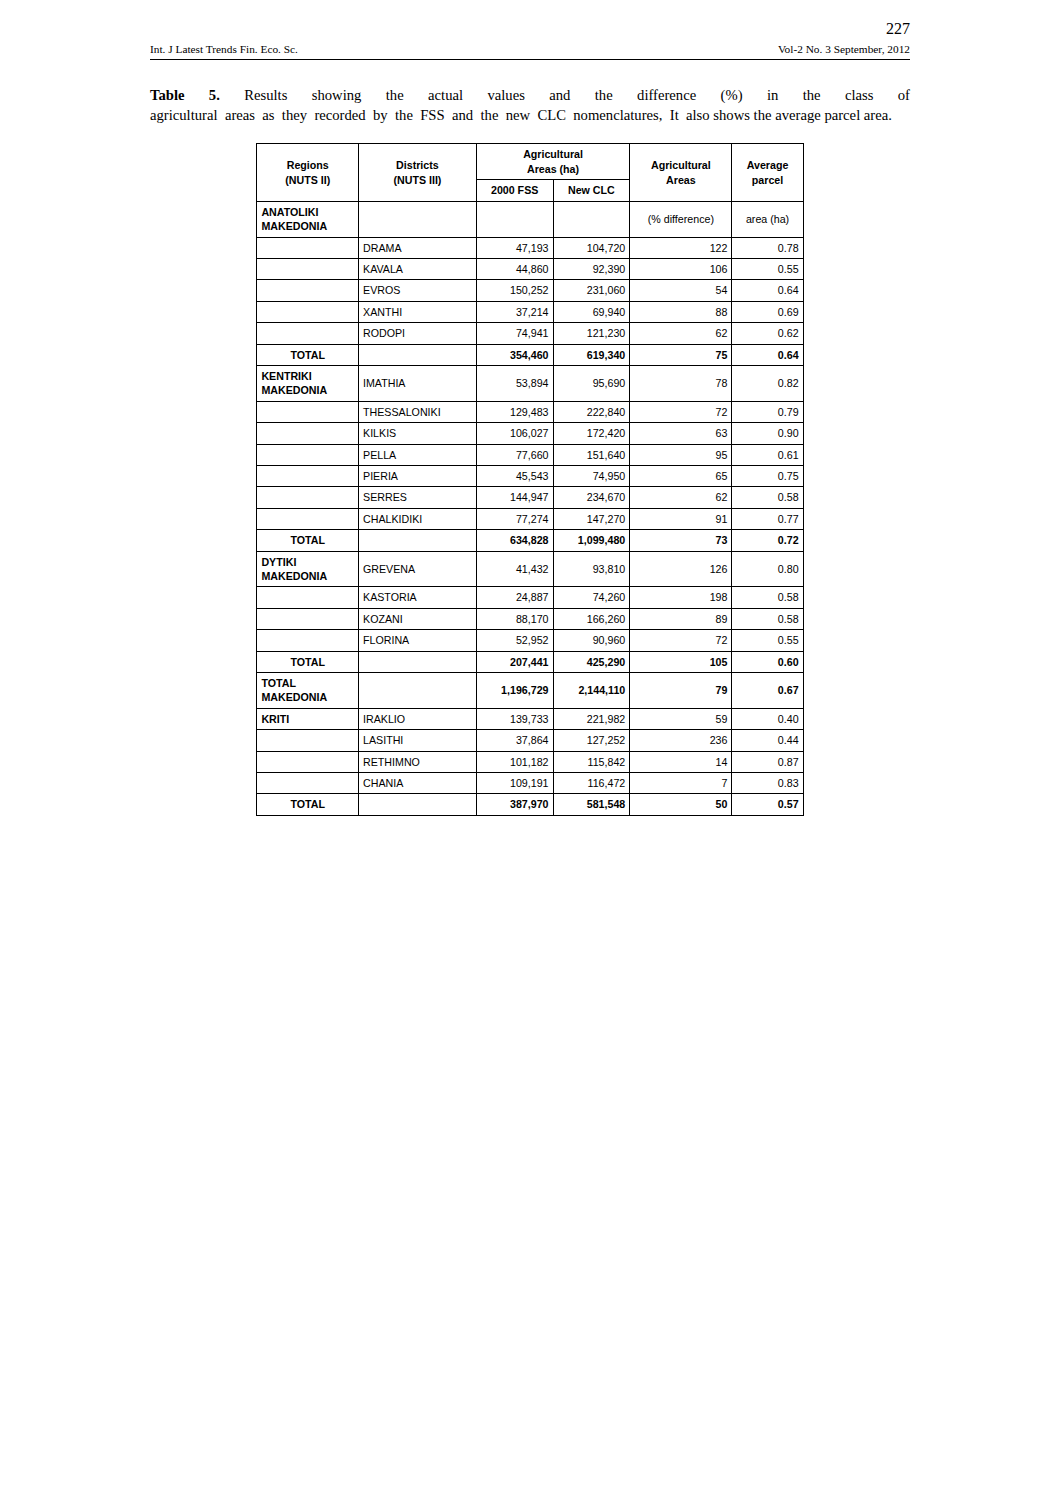227
Int. J Latest Trends Fin. Eco. Sc. Vol-2 No. 3 September, 2012
Table 5. Results showing the actual values and the difference (%) in the class of agricultural areas as they recorded by the FSS and the new CLC nomenclatures, It also shows the average parcel area.
| Regions (NUTS II) | Districts (NUTS III) | Agricultural Areas (ha) | Agricultural Areas | Average parcel |
| --- | --- | --- | --- | --- |
| 2000 FSS | New CLC |
| ANATOLIKI MAKEDONIA | | | | (% difference) | area (ha) |
| | DRAMA | 47,193 | 104,720 | 122 | 0.78 |
| | KAVALA | 44,860 | 92,390 | 106 | 0.55 |
| | EVROS | 150,252 | 231,060 | 54 | 0.64 |
| | XANTHI | 37,214 | 69,940 | 88 | 0.69 |
| | RODOPI | 74,941 | 121,230 | 62 | 0.62 |
| TOTAL | | 354,460 | 619,340 | 75 | 0.64 |
| KENTRIKI MAKEDONIA | IMATHIA | 53,894 | 95,690 | 78 | 0.82 |
| | THESSALONIKI | 129,483 | 222,840 | 72 | 0.79 |
| | KILKIS | 106,027 | 172,420 | 63 | 0.90 |
| | PELLA | 77,660 | 151,640 | 95 | 0.61 |
| | PIERIA | 45,543 | 74,950 | 65 | 0.75 |
| | SERRES | 144,947 | 234,670 | 62 | 0.58 |
| | CHALKIDIKI | 77,274 | 147,270 | 91 | 0.77 |
| TOTAL | | 634,828 | 1,099,480 | 73 | 0.72 |
| DYTIKI MAKEDONIA | GREVENA | 41,432 | 93,810 | 126 | 0.80 |
| | KASTORIA | 24,887 | 74,260 | 198 | 0.58 |
| | KOZANI | 88,170 | 166,260 | 89 | 0.58 |
| | FLORINA | 52,952 | 90,960 | 72 | 0.55 |
| TOTAL | | 207,441 | 425,290 | 105 | 0.60 |
| TOTAL MAKEDONIA | | 1,196,729 | 2,144,110 | 79 | 0.67 |
| KRITI | IRAKLIO | 139,733 | 221,982 | 59 | 0.40 |
| | LASITHI | 37,864 | 127,252 | 236 | 0.44 |
| | RETHIMNO | 101,182 | 115,842 | 14 | 0.87 |
| | CHANIA | 109,191 | 116,472 | 7 | 0.83 |
| TOTAL | | 387,970 | 581,548 | 50 | 0.57 |